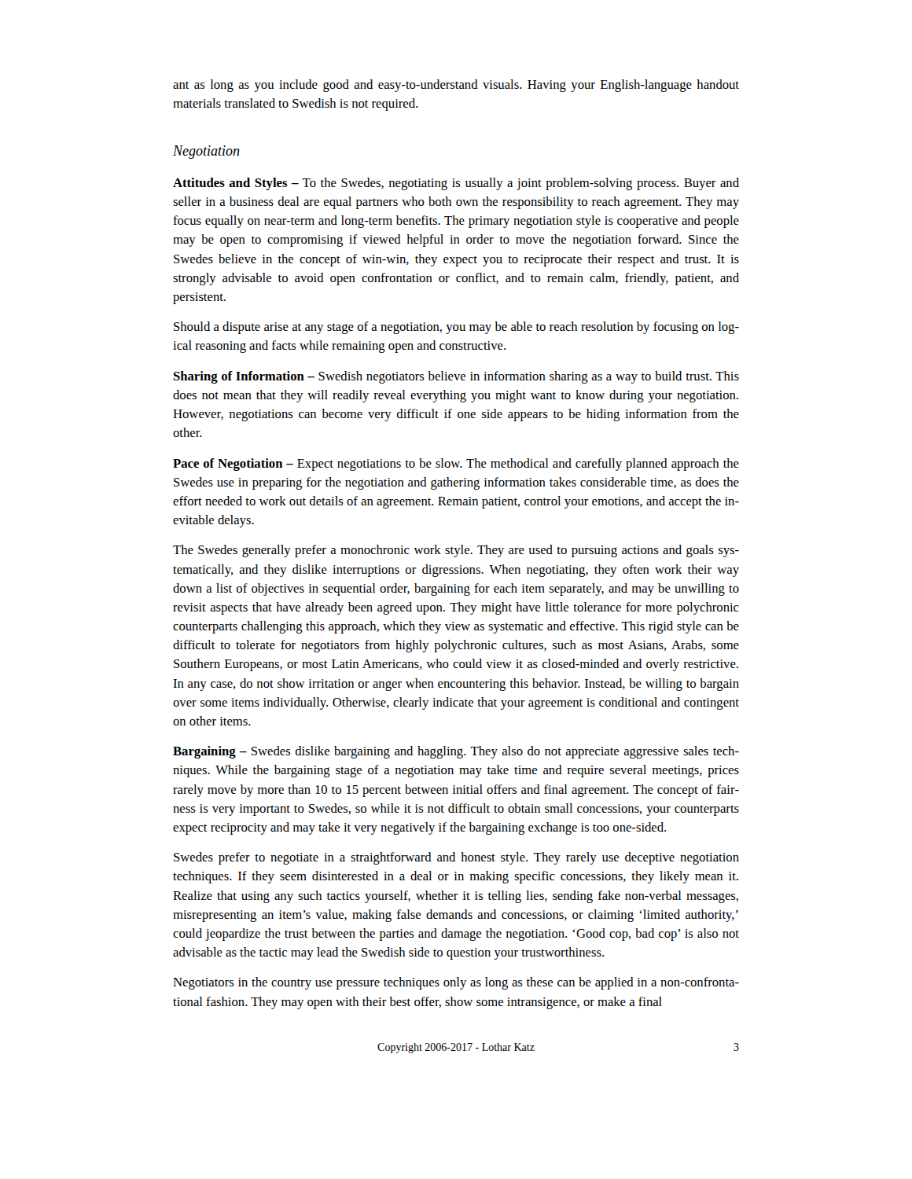ant as long as you include good and easy-to-understand visuals. Having your English-language handout materials translated to Swedish is not required.
Negotiation
Attitudes and Styles – To the Swedes, negotiating is usually a joint problem-solving process. Buyer and seller in a business deal are equal partners who both own the responsibility to reach agreement. They may focus equally on near-term and long-term benefits. The primary negotiation style is cooperative and people may be open to compromising if viewed helpful in order to move the negotiation forward. Since the Swedes believe in the concept of win-win, they expect you to reciprocate their respect and trust. It is strongly advisable to avoid open confrontation or conflict, and to remain calm, friendly, patient, and persistent.
Should a dispute arise at any stage of a negotiation, you may be able to reach resolution by focusing on logical reasoning and facts while remaining open and constructive.
Sharing of Information – Swedish negotiators believe in information sharing as a way to build trust. This does not mean that they will readily reveal everything you might want to know during your negotiation. However, negotiations can become very difficult if one side appears to be hiding information from the other.
Pace of Negotiation – Expect negotiations to be slow. The methodical and carefully planned approach the Swedes use in preparing for the negotiation and gathering information takes considerable time, as does the effort needed to work out details of an agreement. Remain patient, control your emotions, and accept the inevitable delays.
The Swedes generally prefer a monochronic work style. They are used to pursuing actions and goals systematically, and they dislike interruptions or digressions. When negotiating, they often work their way down a list of objectives in sequential order, bargaining for each item separately, and may be unwilling to revisit aspects that have already been agreed upon. They might have little tolerance for more polychronic counterparts challenging this approach, which they view as systematic and effective. This rigid style can be difficult to tolerate for negotiators from highly polychronic cultures, such as most Asians, Arabs, some Southern Europeans, or most Latin Americans, who could view it as closed-minded and overly restrictive. In any case, do not show irritation or anger when encountering this behavior. Instead, be willing to bargain over some items individually. Otherwise, clearly indicate that your agreement is conditional and contingent on other items.
Bargaining – Swedes dislike bargaining and haggling. They also do not appreciate aggressive sales techniques. While the bargaining stage of a negotiation may take time and require several meetings, prices rarely move by more than 10 to 15 percent between initial offers and final agreement. The concept of fairness is very important to Swedes, so while it is not difficult to obtain small concessions, your counterparts expect reciprocity and may take it very negatively if the bargaining exchange is too one-sided.
Swedes prefer to negotiate in a straightforward and honest style. They rarely use deceptive negotiation techniques. If they seem disinterested in a deal or in making specific concessions, they likely mean it. Realize that using any such tactics yourself, whether it is telling lies, sending fake non-verbal messages, misrepresenting an item’s value, making false demands and concessions, or claiming ‘limited authority,’ could jeopardize the trust between the parties and damage the negotiation. ‘Good cop, bad cop’ is also not advisable as the tactic may lead the Swedish side to question your trustworthiness.
Negotiators in the country use pressure techniques only as long as these can be applied in a non-confrontational fashion. They may open with their best offer, show some intransigence, or make a final
Copyright 2006-2017 - Lothar Katz 3